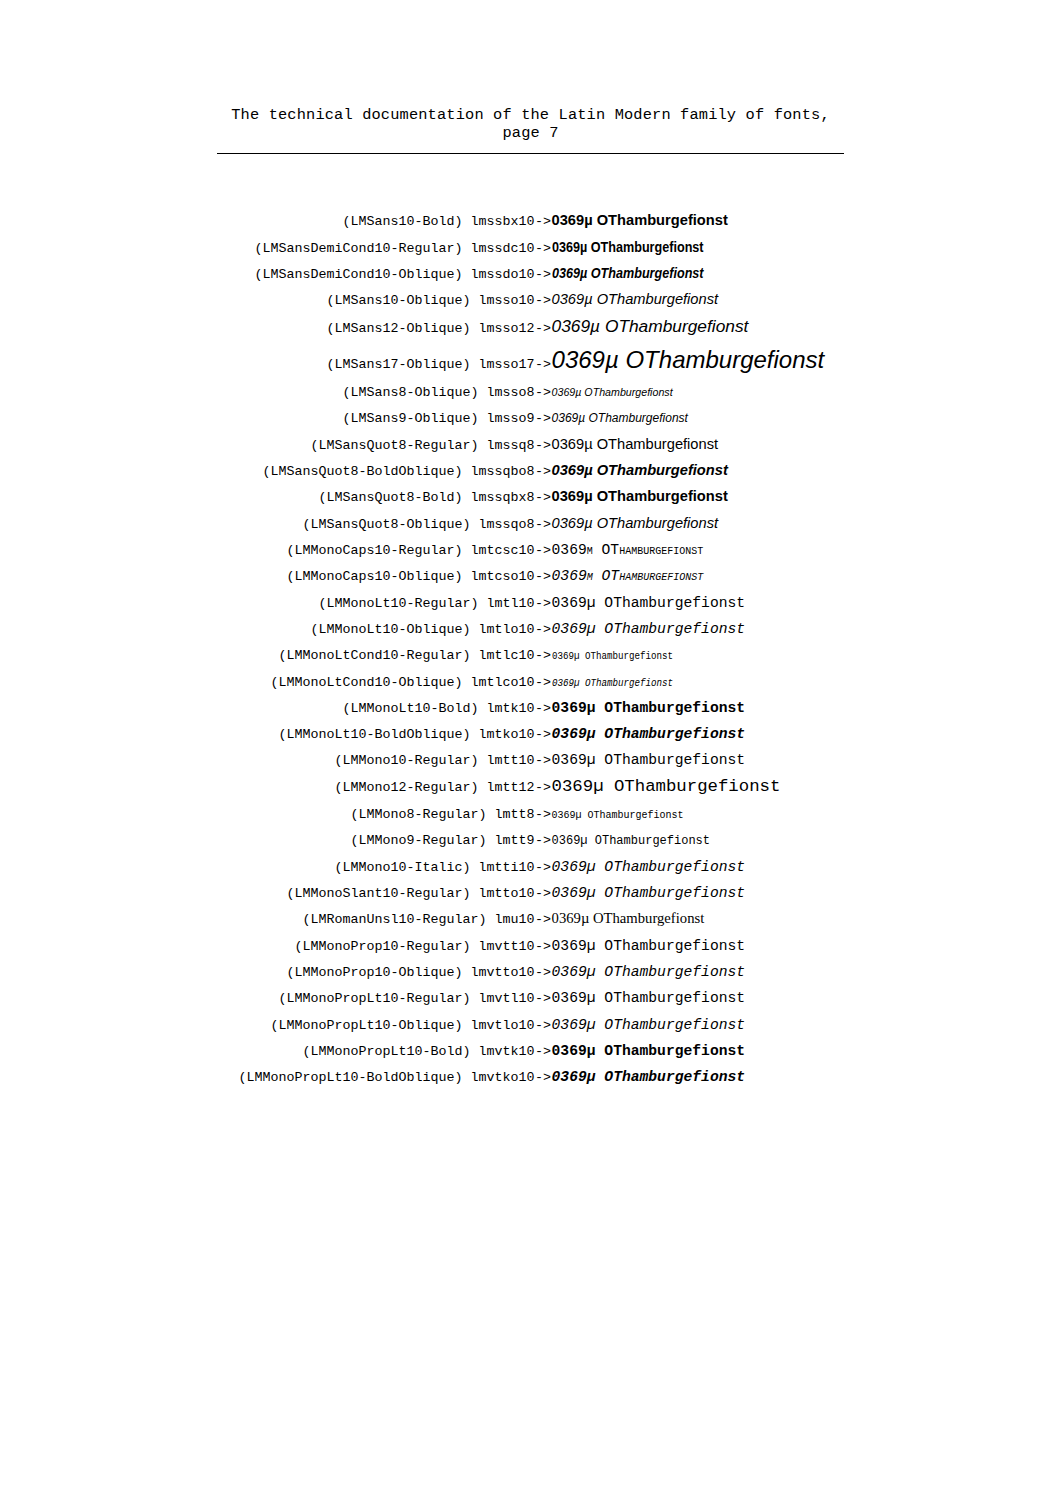The technical documentation of the Latin Modern family of fonts, page 7
| (LMSans10-Bold) lmssbx10 | -> | 0369µ OThamburgefionst |
| (LMSansDemiCond10-Regular) lmssdc10 | -> | 0369µ OThamburgefionst |
| (LMSansDemiCond10-Oblique) lmssdo10 | -> | 0369µ OThamburgefionst |
| (LMSans10-Oblique) lmsso10 | -> | 0369µ OThamburgefionst |
| (LMSans12-Oblique) lmsso12 | -> | 0369µ OThamburgefionst |
| (LMSans17-Oblique) lmsso17 | -> | 0369µ OThamburgefionst |
| (LMSans8-Oblique) lmsso8 | -> | 0369µ OThamburgefionst |
| (LMSans9-Oblique) lmsso9 | -> | 0369µ OThamburgefionst |
| (LMSansQuot8-Regular) lmssq8 | -> | 0369µ OThamburgefionst |
| (LMSansQuot8-BoldOblique) lmssqbo8 | -> | 0369µ OThamburgefionst |
| (LMSansQuot8-Bold) lmssqbx8 | -> | 0369µ OThamburgefionst |
| (LMSansQuot8-Oblique) lmssqo8 | -> | 0369µ OThamburgefionst |
| (LMMonoCaps10-Regular) lmtcsc10 | -> | 0369µ OThamburgefionst |
| (LMMonoCaps10-Oblique) lmtcso10 | -> | 0369µ OThamburgefionst |
| (LMMonoLt10-Regular) lmtl10 | -> | 0369µ OThamburgefionst |
| (LMMonoLt10-Oblique) lmtlo10 | -> | 0369µ OThamburgefionst |
| (LMMonoLtCond10-Regular) lmtlc10 | -> | 0369µ OThamburgefionst |
| (LMMonoLtCond10-Oblique) lmtlco10 | -> | 0369µ OThamburgefionst |
| (LMMonoLt10-Bold) lmtk10 | -> | 0369µ OThamburgefionst |
| (LMMonoLt10-BoldOblique) lmtko10 | -> | 0369µ OThamburgefionst |
| (LMMono10-Regular) lmtt10 | -> | 0369µ OThamburgefionst |
| (LMMono12-Regular) lmtt12 | -> | 0369µ OThamburgefionst |
| (LMMono8-Regular) lmtt8 | -> | 0369µ OThamburgefionst |
| (LMMono9-Regular) lmtt9 | -> | 0369µ OThamburgefionst |
| (LMMono10-Italic) lmtti10 | -> | 0369µ OThamburgefionst |
| (LMMonoSlant10-Regular) lmtto10 | -> | 0369µ OThamburgefionst |
| (LMRomanUnsl10-Regular) lmu10 | -> | 0369µ OThamburgefionst |
| (LMMonoProp10-Regular) lmvtt10 | -> | 0369µ OThamburgefionst |
| (LMMonoProp10-Oblique) lmvtto10 | -> | 0369µ OThamburgefionst |
| (LMMonoPropLt10-Regular) lmvtl10 | -> | 0369µ OThamburgefionst |
| (LMMonoPropLt10-Oblique) lmvtlo10 | -> | 0369µ OThamburgefionst |
| (LMMonoPropLt10-Bold) lmvtk10 | -> | 0369µ OThamburgefionst |
| (LMMonoPropLt10-BoldOblique) lmvtko10 | -> | 0369µ OThamburgefionst |